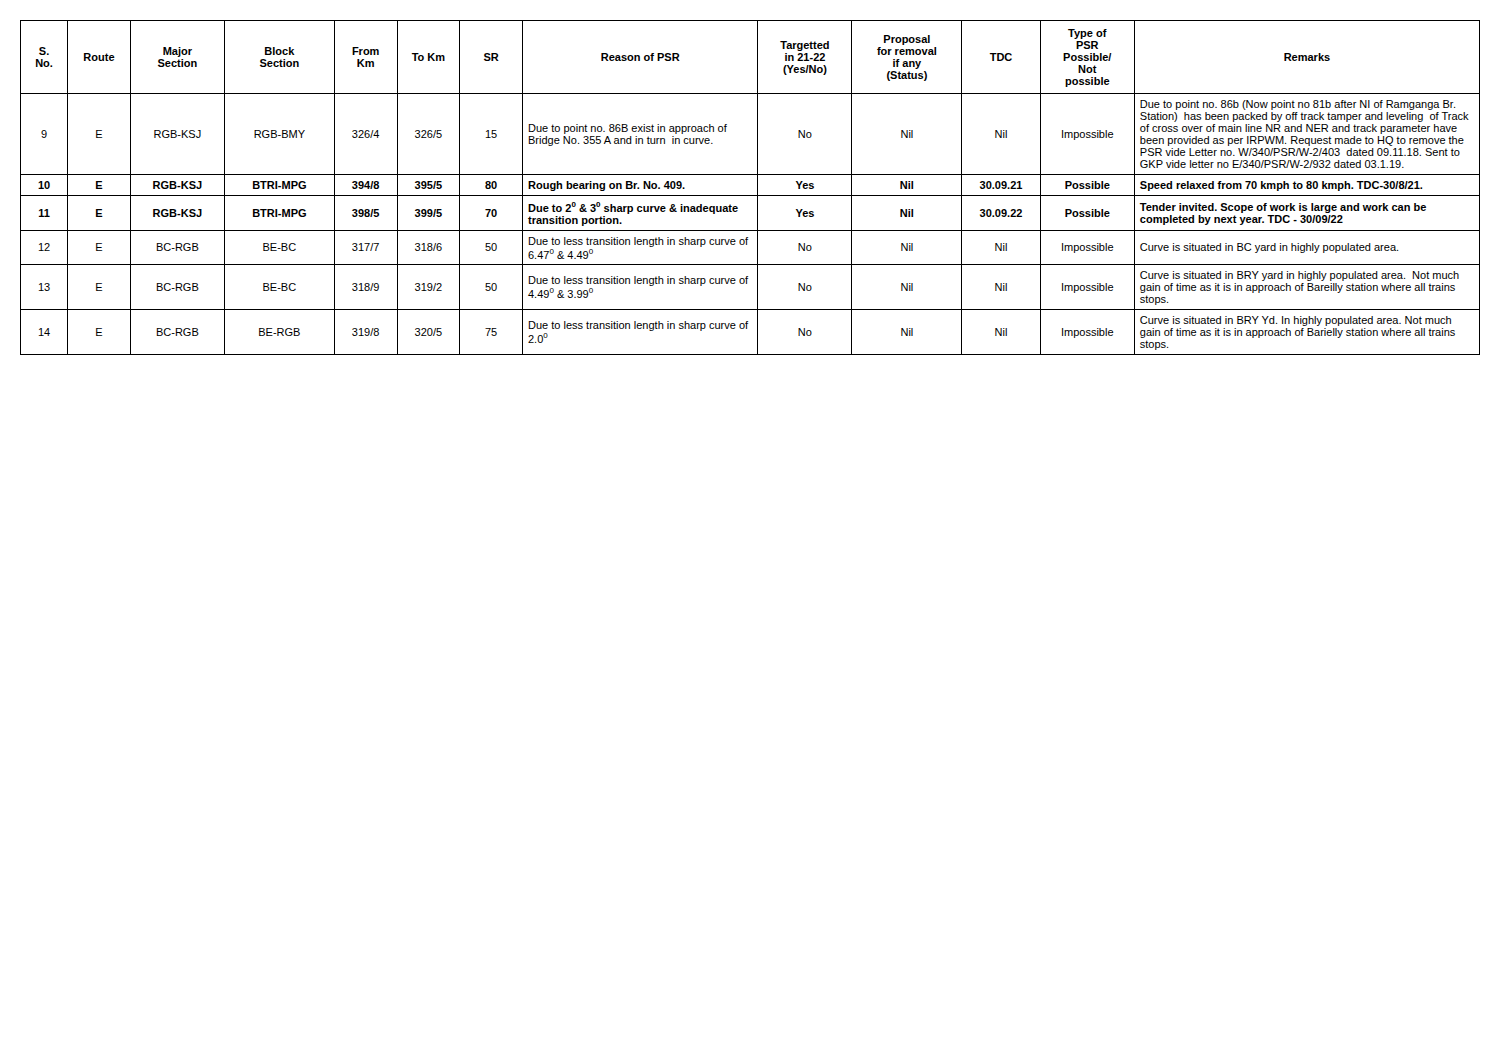| S. No. | Route | Major Section | Block Section | From Km | To Km | SR | Reason of PSR | Targetted in 21-22 (Yes/No) | Proposal for removal if any (Status) | TDC | Type of PSR Possible/ Not possible | Remarks |
| --- | --- | --- | --- | --- | --- | --- | --- | --- | --- | --- | --- | --- |
| 9 | E | RGB-KSJ | RGB-BMY | 326/4 | 326/5 | 15 | Due to point no. 86B exist in approach of Bridge No. 355 A and in turn in curve. | No | Nil | Nil | Impossible | Due to point no. 86b (Now point no 81b after NI of Ramganga Br. Station) has been packed by off track tamper and leveling of Track of cross over of main line NR and NER and track parameter have been provided as per IRPWM. Request made to HQ to remove the PSR vide Letter no. W/340/PSR/W-2/403 dated 09.11.18. Sent to GKP vide letter no E/340/PSR/W-2/932 dated 03.1.19. |
| 10 | E | RGB-KSJ | BTRI-MPG | 394/8 | 395/5 | 80 | Rough bearing on Br. No. 409. | Yes | Nil | 30.09.21 | Possible | Speed relaxed from 70 kmph to 80 kmph. TDC-30/8/21. |
| 11 | E | RGB-KSJ | BTRI-MPG | 398/5 | 399/5 | 70 | Due to 2 0 & 3 0 sharp curve & inadequate transition portion. | Yes | Nil | 30.09.22 | Possible | Tender invited. Scope of work is large and work can be completed by next year. TDC - 30/09/22 |
| 12 | E | BC-RGB | BE-BC | 317/7 | 318/6 | 50 | Due to less transition length in sharp curve of 6.47 0 & 4.49 0 | No | Nil | Nil | Impossible | Curve is situated in BC yard in highly populated area. |
| 13 | E | BC-RGB | BE-BC | 318/9 | 319/2 | 50 | Due to less transition length in sharp curve of 4.49 0 & 3.99 0 | No | Nil | Nil | Impossible | Curve is situated in BRY yard in highly populated area. Not much gain of time as it is in approach of Bareilly station where all trains stops. |
| 14 | E | BC-RGB | BE-RGB | 319/8 | 320/5 | 75 | Due to less transition length in sharp curve of 2.0 0 | No | Nil | Nil | Impossible | Curve is situated in BRY Yd. In highly populated area. Not much gain of time as it is in approach of Barielly station where all trains stops. |